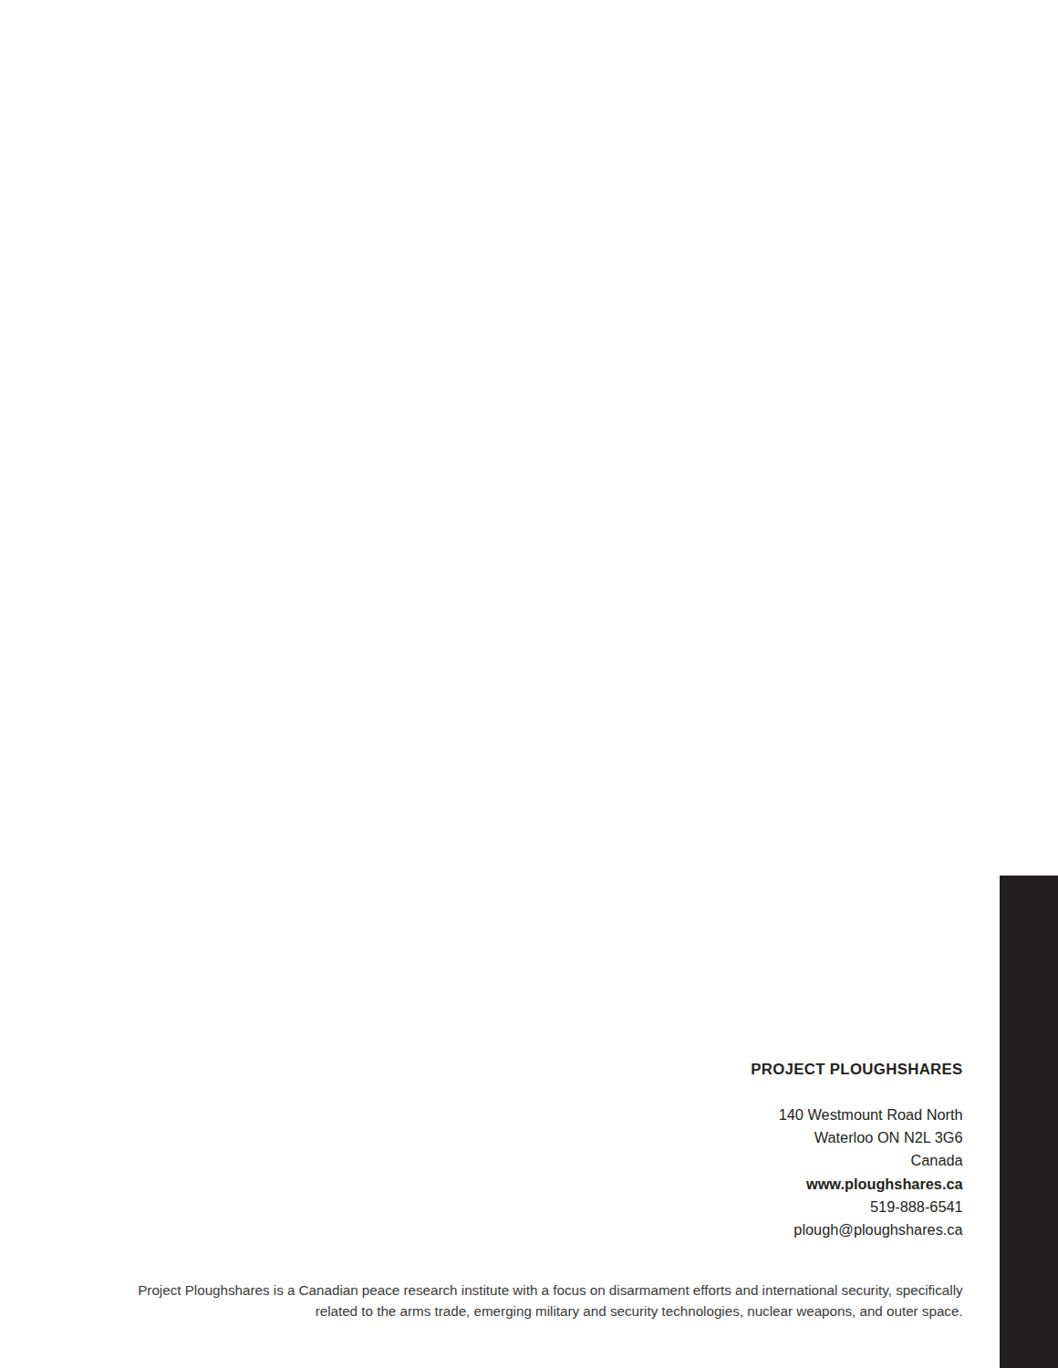PROJECT PLOUGHSHARES
140 Westmount Road North
Waterloo ON N2L 3G6
Canada
www.ploughshares.ca
519-888-6541
plough@ploughshares.ca
Project Ploughshares is a Canadian peace research institute with a focus on disarmament efforts and international security, specifically related to the arms trade, emerging military and security technologies, nuclear weapons, and outer space.